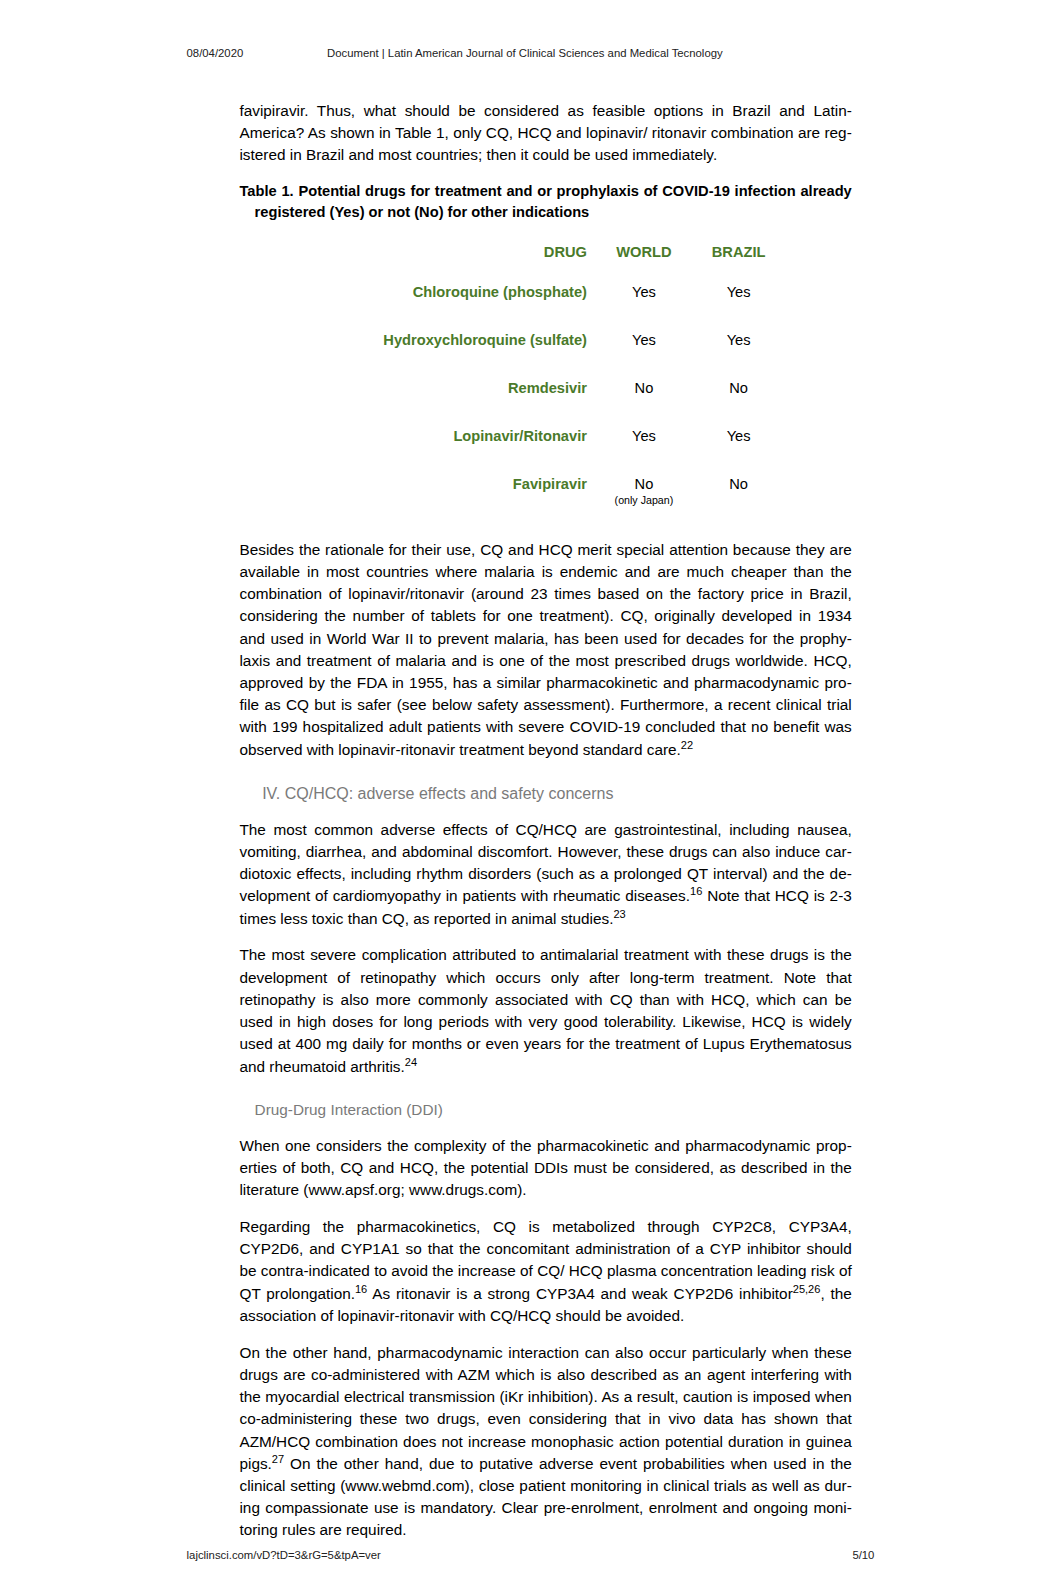08/04/2020 Document | Latin American Journal of Clinical Sciences and Medical Tecnology
favipiravir. Thus, what should be considered as feasible options in Brazil and Latin-America? As shown in Table 1, only CQ, HCQ and lopinavir/ ritonavir combination are registered in Brazil and most countries; then it could be used immediately.
Table 1. Potential drugs for treatment and or prophylaxis of COVID-19 infection already registered (Yes) or not (No) for other indications
| DRUG | WORLD | BRAZIL |
| --- | --- | --- |
| Chloroquine (phosphate) | Yes | Yes |
| Hydroxychloroquine (sulfate) | Yes | Yes |
| Remdesivir | No | No |
| Lopinavir/Ritonavir | Yes | Yes |
| Favipiravir | No (only Japan) | No |
Besides the rationale for their use, CQ and HCQ merit special attention because they are available in most countries where malaria is endemic and are much cheaper than the combination of lopinavir/ritonavir (around 23 times based on the factory price in Brazil, considering the number of tablets for one treatment). CQ, originally developed in 1934 and used in World War II to prevent malaria, has been used for decades for the prophylaxis and treatment of malaria and is one of the most prescribed drugs worldwide. HCQ, approved by the FDA in 1955, has a similar pharmacokinetic and pharmacodynamic profile as CQ but is safer (see below safety assessment). Furthermore, a recent clinical trial with 199 hospitalized adult patients with severe COVID-19 concluded that no benefit was observed with lopinavir-ritonavir treatment beyond standard care.22
IV. CQ/HCQ: adverse effects and safety concerns
The most common adverse effects of CQ/HCQ are gastrointestinal, including nausea, vomiting, diarrhea, and abdominal discomfort. However, these drugs can also induce cardiotoxic effects, including rhythm disorders (such as a prolonged QT interval) and the development of cardiomyopathy in patients with rheumatic diseases.16 Note that HCQ is 2-3 times less toxic than CQ, as reported in animal studies.23
The most severe complication attributed to antimalarial treatment with these drugs is the development of retinopathy which occurs only after long-term treatment. Note that retinopathy is also more commonly associated with CQ than with HCQ, which can be used in high doses for long periods with very good tolerability. Likewise, HCQ is widely used at 400 mg daily for months or even years for the treatment of Lupus Erythematosus and rheumatoid arthritis.24
Drug-Drug Interaction (DDI)
When one considers the complexity of the pharmacokinetic and pharmacodynamic properties of both, CQ and HCQ, the potential DDIs must be considered, as described in the literature (www.apsf.org; www.drugs.com).
Regarding the pharmacokinetics, CQ is metabolized through CYP2C8, CYP3A4, CYP2D6, and CYP1A1 so that the concomitant administration of a CYP inhibitor should be contra-indicated to avoid the increase of CQ/ HCQ plasma concentration leading risk of QT prolongation.16 As ritonavir is a strong CYP3A4 and weak CYP2D6 inhibitor25,26, the association of lopinavir-ritonavir with CQ/HCQ should be avoided.
On the other hand, pharmacodynamic interaction can also occur particularly when these drugs are co-administered with AZM which is also described as an agent interfering with the myocardial electrical transmission (iKr inhibition). As a result, caution is imposed when co-administering these two drugs, even considering that in vivo data has shown that AZM/HCQ combination does not increase monophasic action potential duration in guinea pigs.27 On the other hand, due to putative adverse event probabilities when used in the clinical setting (www.webmd.com), close patient monitoring in clinical trials as well as during compassionate use is mandatory. Clear pre-enrolment, enrolment and ongoing monitoring rules are required.
lajclinsci.com/vD?tD=3&rG=5&tpA=ver 5/10